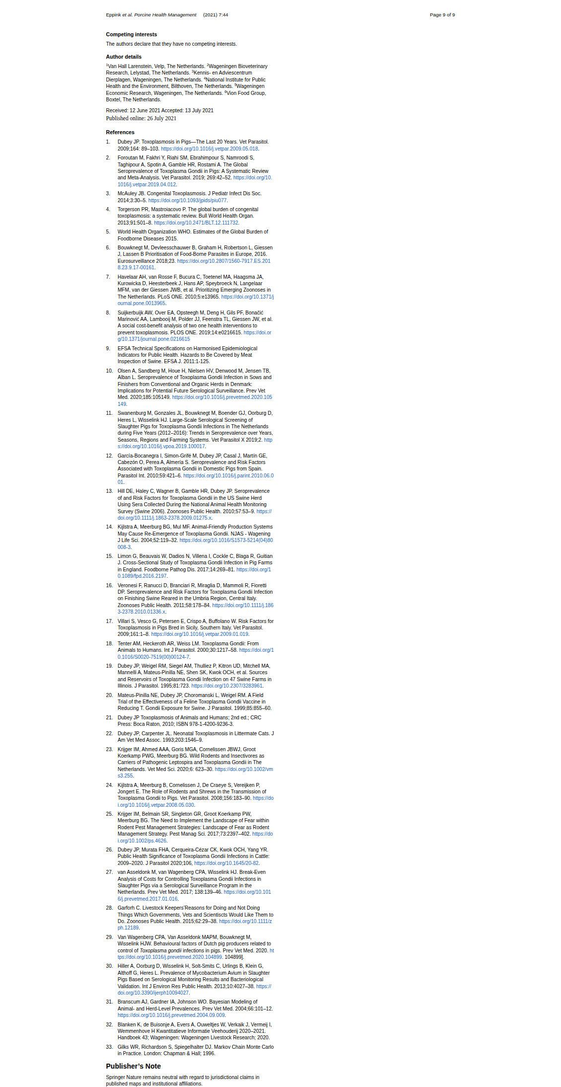Eppink et al. Porcine Health Management (2021) 7:44
Page 9 of 9
Competing interests
The authors declare that they have no competing interests.
Author details
1Van Hall Larenstein, Velp, The Netherlands. 2Wageningen Bioveterinary Research, Lelystad, The Netherlands. 3Kennis- en Adviescentrum Dierplagen, Wageningen, The Netherlands. 4National Institute for Public Health and the Environment, Bilthoven, The Netherlands. 5Wageningen Economic Research, Wageningen, The Netherlands. 6Vion Food Group, Boxtel, The Netherlands.
Received: 12 June 2021 Accepted: 13 July 2021
Published online: 26 July 2021
References
Dubey JP. Toxoplasmosis in Pigs—The Last 20 Years. Vet Parasitol. 2009;164: 89–103. https://doi.org/10.1016/j.vetpar.2009.05.018.
Foroutan M, Fakhri Y, Riahi SM, Ebrahimpour S, Namroodi S, Taghipour A, Spotin A, Gamble HR, Rostami A. The Global Seroprevalence of Toxoplasma Gondii in Pigs: A Systematic Review and Meta-Analysis. Vet Parasitol. 2019; 269:42–52. https://doi.org/10.1016/j.vetpar.2019.04.012.
McAuley JB. Congenital Toxoplasmosis. J Pediatr Infect Dis Soc. 2014;3:30–5. https://doi.org/10.1093/jpids/piu077.
Torgerson PR, Mastroiacovo P. The global burden of congenital toxoplasmosis: a systematic review. Bull World Health Organ. 2013;91:501–8. https://doi.org/10.2471/BLT.12.111732.
World Health Organization WHO. Estimates of the Global Burden of Foodborne Diseases 2015.
Bouwknegt M, Devleesschauwer B, Graham H, Robertson L, Giessen J, Lassen B Prioritisation of Food-Borne Parasites in Europe, 2016. Eurosurveillance 2018;23. https://doi.org/10.2807/1560-7917.ES.2018.23.9.17-00161.
Havelaar AH, van Rosse F, Bucura C, Toetenel MA, Haagsma JA, Kurowicka D, Heesterbeek J, Hans AP, Speybroeck N, Langelaar MFM, van der Giessen JWB, et al. Prioritizing Emerging Zoonoses in The Netherlands. PLoS ONE. 2010;5:e13965. https://doi.org/10.1371/journal.pone.0013965.
Suijkerbuijk AW, Over EA, Opsteegh M, Deng H, Gils PF, Bonačić Marinović AA, Lambooij M, Polder JJ, Feenstra TL, Giessen JW, et al. A social cost-benefit analysis of two one health interventions to prevent toxoplasmosis. PLOS ONE. 2019;14:e0216615. https://doi.org/10.1371/journal.pone.0216615
EFSA Technical Specifications on Harmonised Epidemiological Indicators for Public Health. Hazards to Be Covered by Meat Inspection of Swine. EFSA J. 2011:1-125.
Olsen A, Sandberg M, Houe H, Nielsen HV, Denwood M, Jensen TB, Alban L. Seroprevalence of Toxoplasma Gondii Infection in Sows and Finishers from Conventional and Organic Herds in Denmark: Implications for Potential Future Serological Surveillance. Prev Vet Med. 2020;185:105149. https://doi.org/10.1016/j.prevetmed.2020.105149.
Swanenburg M, Gonzales JL, Bouwknegt M, Boender GJ, Oorburg D, Heres L, Wisselink HJ. Large-Scale Serological Screening of Slaughter Pigs for Toxoplasma Gondii Infections in The Netherlands during Five Years (2012–2016): Trends in Seroprevalence over Years, Seasons, Regions and Farming Systems. Vet Parasitol X 2019;2. https://doi.org/10.1016/j.vpoa.2019.100017.
García-Bocanegra I, Simon-Grifé M, Dubey JP, Casal J, Martín GE, Cabezón O, Perea A, Almería S. Seroprevalence and Risk Factors Associated with Toxoplasma Gondii in Domestic Pigs from Spain. Parasitol Int. 2010;59:421–6. https://doi.org/10.1016/j.parint.2010.06.001.
Hill DE, Haley C, Wagner B, Gamble HR, Dubey JP. Seroprevalence of and Risk Factors for Toxoplasma Gondii in the US Swine Herd Using Sera Collected During the National Animal Health Monitoring Survey (Swine 2006). Zoonoses Public Health. 2010;57:53–9. https://doi.org/10.1111/j.1863-2378.2009.01275.x.
Kijlstra A, Meerburg BG, Mul MF. Animal-Friendly Production Systems May Cause Re-Emergence of Toxoplasma Gondii. NJAS - Wagening J Life Sci. 2004;52:119–32. https://doi.org/10.1016/S1573-5214(04)80008-3.
Limon G, Beauvais W, Dadios N, Villena I, Cockle C, Blaga R, Guitian J. Cross-Sectional Study of Toxoplasma Gondii Infection in Pig Farms in England. Foodborne Pathog Dis. 2017;14:269–81. https://doi.org/10.1089/fpd.2016.2197.
Veronesi F, Ranucci D, Branciari R, Miraglia D, Mammoli R, Fioretti DP. Seroprevalence and Risk Factors for Toxoplasma Gondii Infection on Finishing Swine Reared in the Umbria Region, Central Italy. Zoonoses Public Health. 2011;58:178–84. https://doi.org/10.1111/j.1863-2378.2010.01336.x.
Villari S, Vesco G, Petersen E, Crispo A, Buffolano W. Risk Factors for Toxoplasmosis in Pigs Bred in Sicily, Southern Italy. Vet Parasitol. 2009;161:1–8. https://doi.org/10.1016/j.vetpar.2009.01.019.
Tenter AM, Heckeroth AR, Weiss LM. Toxoplasma Gondii: From Animals to Humans. Int J Parasitol. 2000;30:1217–58. https://doi.org/10.1016/S0020-7519(00)00124-7.
Dubey JP, Weigel RM, Siegel AM, Thulliez P, Kitron UD, Mitchell MA, Mannelli A, Mateus-Pinilla NE, Shen SK, Kwok OCH, et al. Sources and Reservoirs of Toxoplasma Gondii Infection on 47 Swine Farms in Illinois. J Parasitol. 1995;81:723. https://doi.org/10.2307/3283961.
Mateus-Pinilla NE, Dubey JP, Choromanski L, Weigel RM. A Field Trial of the Effectiveness of a Feline Toxoplasma Gondii Vaccine in Reducing T. Gondii Exposure for Swine. J Parasitol. 1999;85:855–60.
Dubey JP Toxoplasmosis of Animals and Humans; 2nd ed.; CRC Press: Boca Raton, 2010; ISBN 978-1-4200-9236-3.
Dubey JP, Carpenter JL. Neonatal Toxoplasmosis in Littermate Cats. J Am Vet Med Assoc. 1993;203:1546–9.
Krijger IM, Ahmed AAA, Goris MGA, Cornelissen JBWJ, Groot Koerkamp PWG, Meerburg BG. Wild Rodents and Insectivores as Carriers of Pathogenic Leptospira and Toxoplasma Gondii in The Netherlands. Vet Med Sci. 2020;6: 623–30. https://doi.org/10.1002/vms3.255.
Kijlstra A, Meerburg B, Cornelissen J, De Craeye S, Vereijken P, Jongert E. The Role of Rodents and Shrews in the Transmission of Toxoplasma Gondii to Pigs. Vet Parasitol. 2008;156:183–90. https://doi.org/10.1016/j.vetpar.2008.05.030.
Krijger IM, Belmain SR, Singleton GR, Groot Koerkamp PW, Meerburg BG. The Need to Implement the Landscape of Fear within Rodent Pest Management Strategies: Landscape of Fear as Rodent Management Strategy. Pest Manag Sci. 2017;73:2397–402. https://doi.org/10.1002/ps.4626.
Dubey JP, Murata FHA, Cerqueira-Cézar CK, Kwok OCH, Yang YR. Public Health Significance of Toxoplasma Gondii Infections in Cattle: 2009–2020. J Parasitol 2020;106, https://doi.org/10.1645/20-82.
van Asseldonk M, van Wagenberg CPA, Wisselink HJ. Break-Even Analysis of Costs for Controlling Toxoplasma Gondii Infections in Slaughter Pigs via a Serological Surveillance Program in the Netherlands. Prev Vet Med. 2017; 138:139–46. https://doi.org/10.1016/j.prevetmed.2017.01.016.
Garforh C. Livestock Keepers’Reasons for Doing and Not Doing Things Which Governments, Vets and Scientiscts Would Like Them to Do. Zoonoses Public Health. 2015;62:29–38. https://doi.org/10.1111/zph.12189.
Van Wagenberg CPA, Van Asseldonk MAPM, Bouwknegt M, Wisselink HJW. Behavioural factors of Dutch pig producers related to control of Toxoplasma gondii infections in pigs. Prev Vet Med. 2020. https://doi.org/10.1016/j.prevetmed.2020.104899. 104899].
Hiller A, Oorburg D, Wisselink H, Solt-Smits C, Urlings B, Klein G, Althoff G, Heres L. Prevalence of Mycobacterium Avium in Slaughter Pigs Based on Serological Monitoring Results and Bacteriological Validation. Int J Environ Res Public Health. 2013;10:4027–38. https://doi.org/10.3390/ijerph10094027.
Branscum AJ, Gardner IA, Johnson WO. Bayesian Modeling of Animal- and Herd-Level Prevalences. Prev Vet Med. 2004;66:101–12. https://doi.org/10.1016/j.prevetmed.2004.09.009.
Blanken K, de Buisonje A, Evers A, Ouweltjes W, Verkaik J, Vermeij I, Wemmenhove H Kwantitatieve Informatie Veehouderij 2020–2021. Handboek 43; Wageningen: Wageningen Livestock Research; 2020.
Gilks WR, Richardson S, Spiegelhalter DJ. Markov Chain Monte Carlo in Practice. London: Chapman & Hall; 1996.
Publisher’s Note
Springer Nature remains neutral with regard to jurisdictional claims in published maps and institutional affiliations.